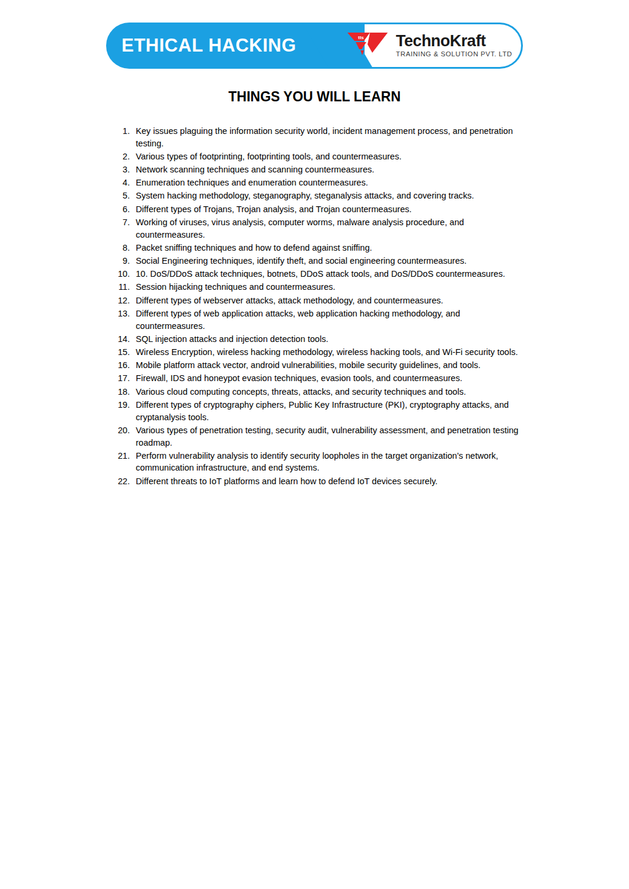ETHICAL HACKING
tts
TechnoKraft
TRAINING & SOLUTION PVT. LTD
THINGS YOU WILL LEARN
Key issues plaguing the information security world, incident management process, and penetration testing.
Various types of footprinting, footprinting tools, and countermeasures.
Network scanning techniques and scanning countermeasures.
Enumeration techniques and enumeration countermeasures.
System hacking methodology, steganography, steganalysis attacks, and covering tracks.
Different types of Trojans, Trojan analysis, and Trojan countermeasures.
Working of viruses, virus analysis, computer worms, malware analysis procedure, and countermeasures.
Packet sniffing techniques and how to defend against sniffing.
Social Engineering techniques, identify theft, and social engineering countermeasures.
10. DoS/DDoS attack techniques, botnets, DDoS attack tools, and DoS/DDoS countermeasures.
Session hijacking techniques and countermeasures.
Different types of webserver attacks, attack methodology, and countermeasures.
Different types of web application attacks, web application hacking methodology, and countermeasures.
SQL injection attacks and injection detection tools.
Wireless Encryption, wireless hacking methodology, wireless hacking tools, and Wi-Fi security tools.
Mobile platform attack vector, android vulnerabilities, mobile security guidelines, and tools.
Firewall, IDS and honeypot evasion techniques, evasion tools, and countermeasures.
Various cloud computing concepts, threats, attacks, and security techniques and tools.
Different types of cryptography ciphers, Public Key Infrastructure (PKI), cryptography attacks, and cryptanalysis tools.
Various types of penetration testing, security audit, vulnerability assessment, and penetration testing roadmap.
Perform vulnerability analysis to identify security loopholes in the target organization’s network, communication infrastructure, and end systems.
Different threats to IoT platforms and learn how to defend IoT devices securely.